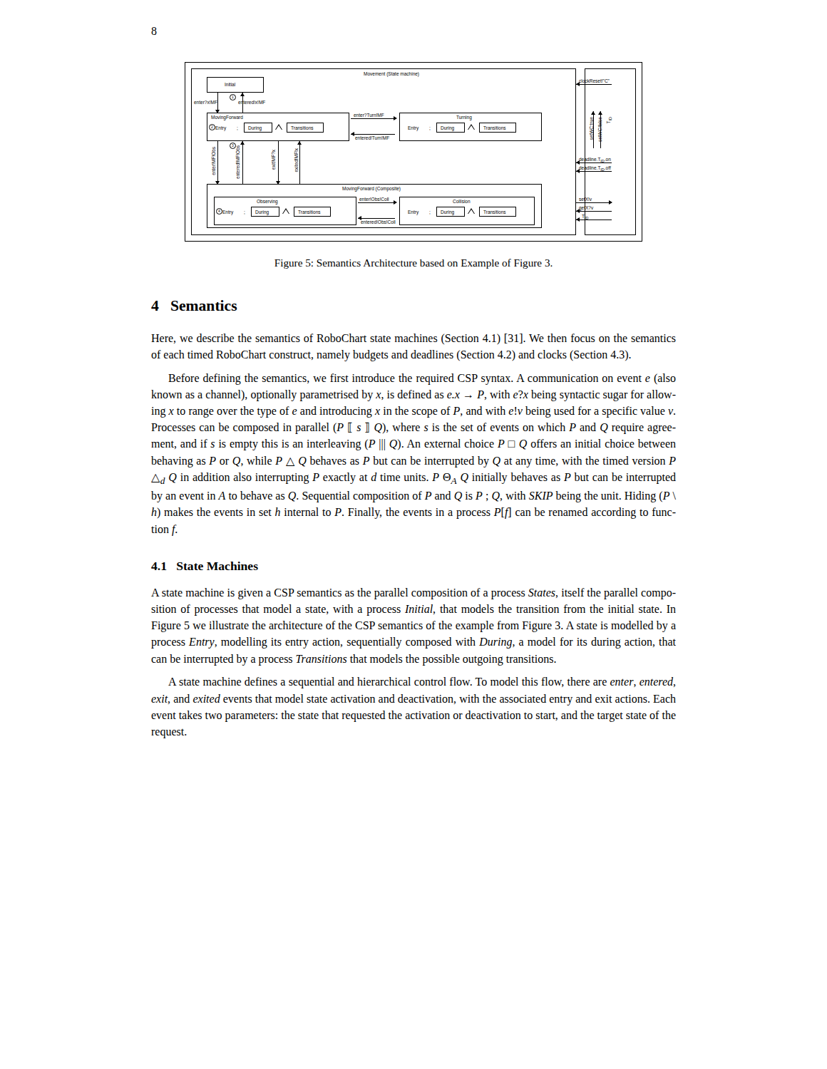8
Movement (State machine)
Initial
1
enter?x!MF
entered!x!MF
MovingForward
2
Entry
;
During
Transitions
Turning
Entry
;
During
Transitions
enter?Turn!MF
entered!Turn!MF
3
enter!MF!Obs
entered!MF!Obs
exit!MF?x
exited!MF!x
MovingForward (Composite)
Observing
4
Entry
;
During
Transitions
Collision
Entry
;
During
Transitions
enter!Obs!Coll
entered!Obs!Coll
Clocks
Memory
clockReset!"C"
setWC:true
setWC:false
TID
deadline.TID.on
deadline.TID.off
setX!v
getX?v
TID
Figure 5: Semantics Architecture based on Example of Figure 3.
4 Semantics
Here, we describe the semantics of RoboChart state machines (Section 4.1) [31]. We then focus on the semantics of each timed RoboChart construct, namely budgets and deadlines (Section 4.2) and clocks (Section 4.3).
Before defining the semantics, we first introduce the required CSP syntax. A communication on event e (also known as a channel), optionally parametrised by x, is defined as e.x → P, with e?x being syntactic sugar for allowing x to range over the type of e and introducing x in the scope of P, and with e!v being used for a specific value v. Processes can be composed in parallel (P ⟦ s ⟧ Q), where s is the set of events on which P and Q require agreement, and if s is empty this is an interleaving (P ||| Q). An external choice P □ Q offers an initial choice between behaving as P or Q, while P △ Q behaves as P but can be interrupted by Q at any time, with the timed version P △d Q in addition also interrupting P exactly at d time units. P ΘA Q initially behaves as P but can be interrupted by an event in A to behave as Q. Sequential composition of P and Q is P ; Q, with SKIP being the unit. Hiding (P \ h) makes the events in set h internal to P. Finally, the events in a process P[f] can be renamed according to function f.
4.1 State Machines
A state machine is given a CSP semantics as the parallel composition of a process States, itself the parallel composition of processes that model a state, with a process Initial, that models the transition from the initial state. In Figure 5 we illustrate the architecture of the CSP semantics of the example from Figure 3. A state is modelled by a process Entry, modelling its entry action, sequentially composed with During, a model for its during action, that can be interrupted by a process Transitions that models the possible outgoing transitions.
A state machine defines a sequential and hierarchical control flow. To model this flow, there are enter, entered, exit, and exited events that model state activation and deactivation, with the associated entry and exit actions. Each event takes two parameters: the state that requested the activation or deactivation to start, and the target state of the request.